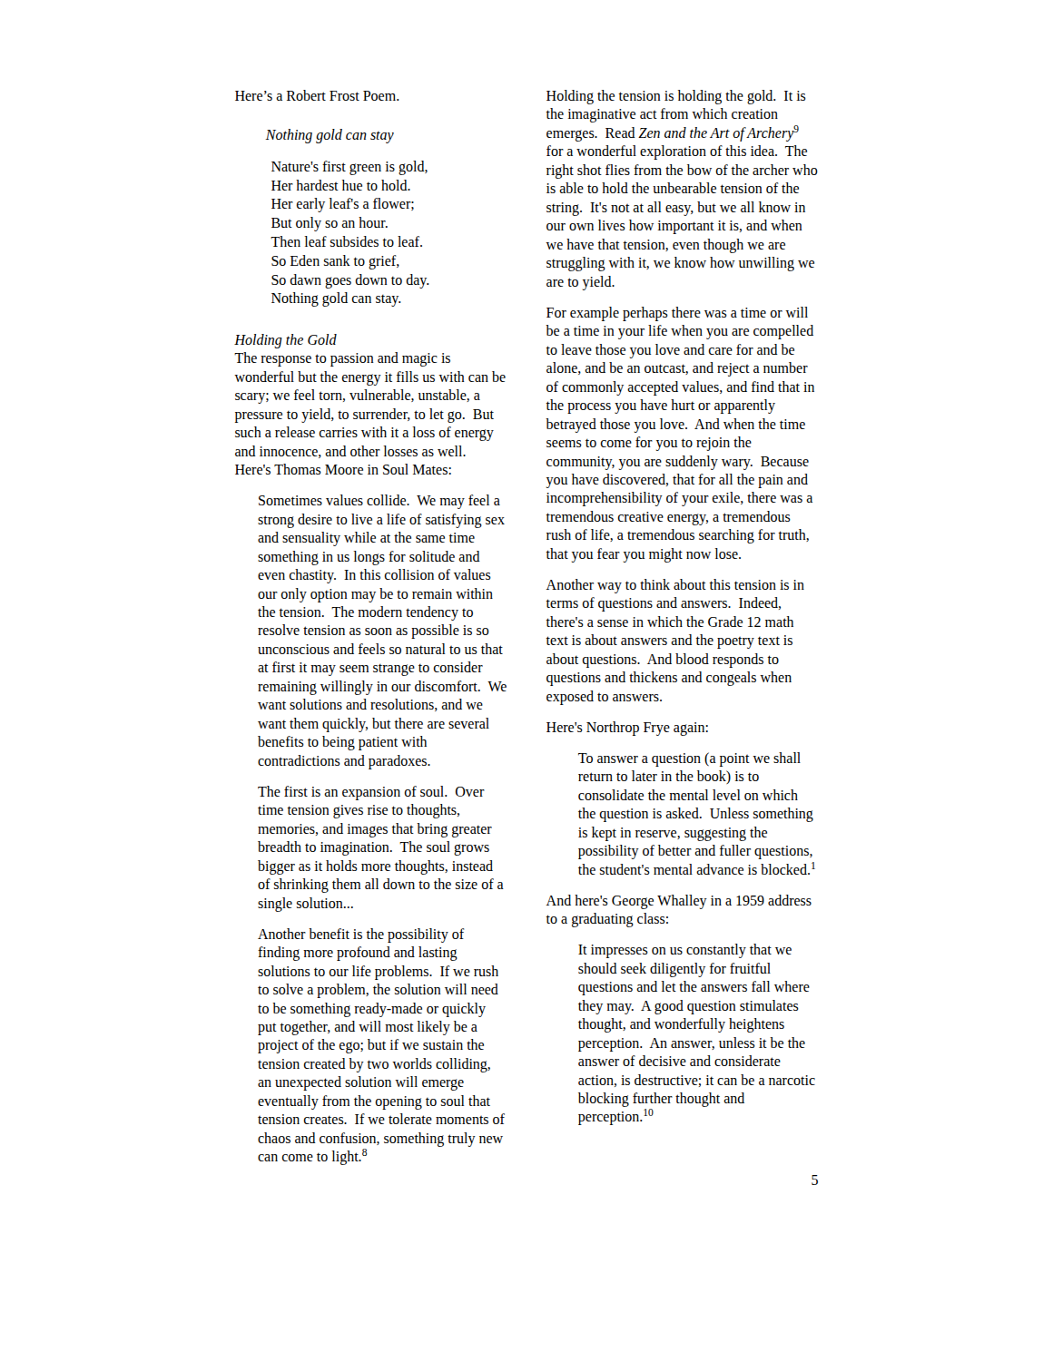Here’s a Robert Frost Poem.
Nothing gold can stay
Nature's first green is gold,
Her hardest hue to hold.
Her early leaf's a flower;
But only so an hour.
Then leaf subsides to leaf.
So Eden sank to grief,
So dawn goes down to day.
Nothing gold can stay.
Holding the Gold
The response to passion and magic is wonderful but the energy it fills us with can be scary; we feel torn, vulnerable, unstable, a pressure to yield, to surrender, to let go. But such a release carries with it a loss of energy and innocence, and other losses as well. Here's Thomas Moore in Soul Mates:
Sometimes values collide. We may feel a strong desire to live a life of satisfying sex and sensuality while at the same time something in us longs for solitude and even chastity. In this collision of values our only option may be to remain within the tension. The modern tendency to resolve tension as soon as possible is so unconscious and feels so natural to us that at first it may seem strange to consider remaining willingly in our discomfort. We want solutions and resolutions, and we want them quickly, but there are several benefits to being patient with contradictions and paradoxes.
The first is an expansion of soul. Over time tension gives rise to thoughts, memories, and images that bring greater breadth to imagination. The soul grows bigger as it holds more thoughts, instead of shrinking them all down to the size of a single solution...
Another benefit is the possibility of finding more profound and lasting solutions to our life problems. If we rush to solve a problem, the solution will need to be something ready-made or quickly put together, and will most likely be a project of the ego; but if we sustain the tension created by two worlds colliding, an unexpected solution will emerge eventually from the opening to soul that tension creates. If we tolerate moments of chaos and confusion, something truly new can come to light.8
Holding the tension is holding the gold. It is the imaginative act from which creation emerges. Read Zen and the Art of Archery9 for a wonderful exploration of this idea. The right shot flies from the bow of the archer who is able to hold the unbearable tension of the string. It's not at all easy, but we all know in our own lives how important it is, and when we have that tension, even though we are struggling with it, we know how unwilling we are to yield.
For example perhaps there was a time or will be a time in your life when you are compelled to leave those you love and care for and be alone, and be an outcast, and reject a number of commonly accepted values, and find that in the process you have hurt or apparently betrayed those you love. And when the time seems to come for you to rejoin the community, you are suddenly wary. Because you have discovered, that for all the pain and incomprehensibility of your exile, there was a tremendous creative energy, a tremendous rush of life, a tremendous searching for truth, that you fear you might now lose.
Another way to think about this tension is in terms of questions and answers. Indeed, there's a sense in which the Grade 12 math text is about answers and the poetry text is about questions. And blood responds to questions and thickens and congeals when exposed to answers.
Here's Northrop Frye again:
To answer a question (a point we shall return to later in the book) is to consolidate the mental level on which the question is asked. Unless something is kept in reserve, suggesting the possibility of better and fuller questions, the student's mental advance is blocked.1
And here's George Whalley in a 1959 address to a graduating class:
It impresses on us constantly that we should seek diligently for fruitful questions and let the answers fall where they may. A good question stimulates thought, and wonderfully heightens perception. An answer, unless it be the answer of decisive and considerate action, is destructive; it can be a narcotic blocking further thought and perception.10
5